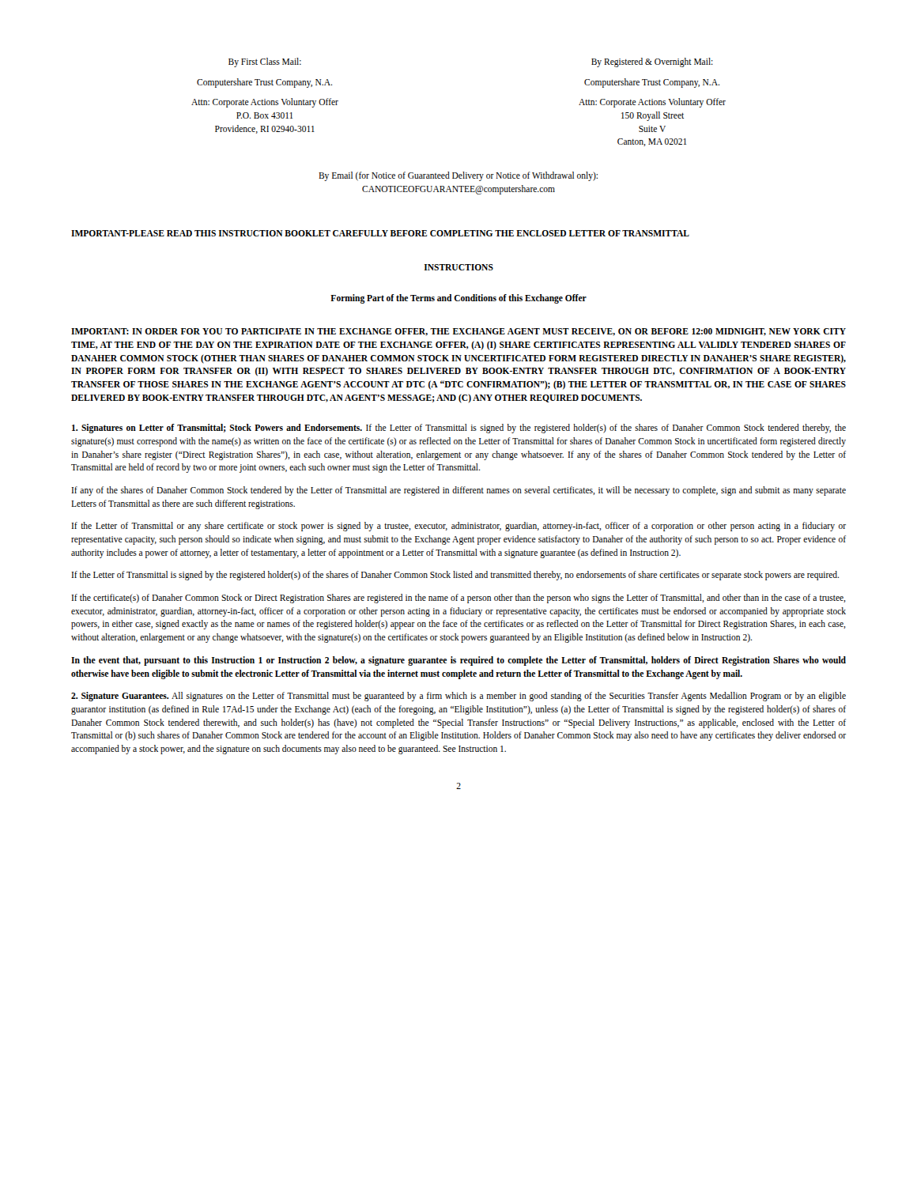| By First Class Mail: Computershare Trust Company, N.A. Attn: Corporate Actions Voluntary Offer P.O. Box 43011 Providence, RI 02940-3011 | By Registered & Overnight Mail: Computershare Trust Company, N.A. Attn: Corporate Actions Voluntary Offer 150 Royall Street Suite V Canton, MA 02021 |
By Email (for Notice of Guaranteed Delivery or Notice of Withdrawal only):
CANOTICEOFGUARANTEE@computershare.com
IMPORTANT-PLEASE READ THIS INSTRUCTION BOOKLET CAREFULLY BEFORE COMPLETING THE ENCLOSED LETTER OF TRANSMITTAL
INSTRUCTIONS
Forming Part of the Terms and Conditions of this Exchange Offer
IMPORTANT: IN ORDER FOR YOU TO PARTICIPATE IN THE EXCHANGE OFFER, THE EXCHANGE AGENT MUST RECEIVE, ON OR BEFORE 12:00 MIDNIGHT, NEW YORK CITY TIME, AT THE END OF THE DAY ON THE EXPIRATION DATE OF THE EXCHANGE OFFER, (A) (I) SHARE CERTIFICATES REPRESENTING ALL VALIDLY TENDERED SHARES OF DANAHER COMMON STOCK (OTHER THAN SHARES OF DANAHER COMMON STOCK IN UNCERTIFICATED FORM REGISTERED DIRECTLY IN DANAHER’S SHARE REGISTER), IN PROPER FORM FOR TRANSFER OR (II) WITH RESPECT TO SHARES DELIVERED BY BOOK-ENTRY TRANSFER THROUGH DTC, CONFIRMATION OF A BOOK-ENTRY TRANSFER OF THOSE SHARES IN THE EXCHANGE AGENT’S ACCOUNT AT DTC (A “DTC CONFIRMATION”); (B) THE LETTER OF TRANSMITTAL OR, IN THE CASE OF SHARES DELIVERED BY BOOK-ENTRY TRANSFER THROUGH DTC, AN AGENT’S MESSAGE; AND (C) ANY OTHER REQUIRED DOCUMENTS.
1. Signatures on Letter of Transmittal; Stock Powers and Endorsements. If the Letter of Transmittal is signed by the registered holder(s) of the shares of Danaher Common Stock tendered thereby, the signature(s) must correspond with the name(s) as written on the face of the certificate (s) or as reflected on the Letter of Transmittal for shares of Danaher Common Stock in uncertificated form registered directly in Danaher’s share register (“Direct Registration Shares”), in each case, without alteration, enlargement or any change whatsoever. If any of the shares of Danaher Common Stock tendered by the Letter of Transmittal are held of record by two or more joint owners, each such owner must sign the Letter of Transmittal.
If any of the shares of Danaher Common Stock tendered by the Letter of Transmittal are registered in different names on several certificates, it will be necessary to complete, sign and submit as many separate Letters of Transmittal as there are such different registrations.
If the Letter of Transmittal or any share certificate or stock power is signed by a trustee, executor, administrator, guardian, attorney-in-fact, officer of a corporation or other person acting in a fiduciary or representative capacity, such person should so indicate when signing, and must submit to the Exchange Agent proper evidence satisfactory to Danaher of the authority of such person to so act. Proper evidence of authority includes a power of attorney, a letter of testamentary, a letter of appointment or a Letter of Transmittal with a signature guarantee (as defined in Instruction 2).
If the Letter of Transmittal is signed by the registered holder(s) of the shares of Danaher Common Stock listed and transmitted thereby, no endorsements of share certificates or separate stock powers are required.
If the certificate(s) of Danaher Common Stock or Direct Registration Shares are registered in the name of a person other than the person who signs the Letter of Transmittal, and other than in the case of a trustee, executor, administrator, guardian, attorney-in-fact, officer of a corporation or other person acting in a fiduciary or representative capacity, the certificates must be endorsed or accompanied by appropriate stock powers, in either case, signed exactly as the name or names of the registered holder(s) appear on the face of the certificates or as reflected on the Letter of Transmittal for Direct Registration Shares, in each case, without alteration, enlargement or any change whatsoever, with the signature(s) on the certificates or stock powers guaranteed by an Eligible Institution (as defined below in Instruction 2).
In the event that, pursuant to this Instruction 1 or Instruction 2 below, a signature guarantee is required to complete the Letter of Transmittal, holders of Direct Registration Shares who would otherwise have been eligible to submit the electronic Letter of Transmittal via the internet must complete and return the Letter of Transmittal to the Exchange Agent by mail.
2. Signature Guarantees. All signatures on the Letter of Transmittal must be guaranteed by a firm which is a member in good standing of the Securities Transfer Agents Medallion Program or by an eligible guarantor institution (as defined in Rule 17Ad-15 under the Exchange Act) (each of the foregoing, an “Eligible Institution”), unless (a) the Letter of Transmittal is signed by the registered holder(s) of shares of Danaher Common Stock tendered therewith, and such holder(s) has (have) not completed the “Special Transfer Instructions” or “Special Delivery Instructions,” as applicable, enclosed with the Letter of Transmittal or (b) such shares of Danaher Common Stock are tendered for the account of an Eligible Institution. Holders of Danaher Common Stock may also need to have any certificates they deliver endorsed or accompanied by a stock power, and the signature on such documents may also need to be guaranteed. See Instruction 1.
2